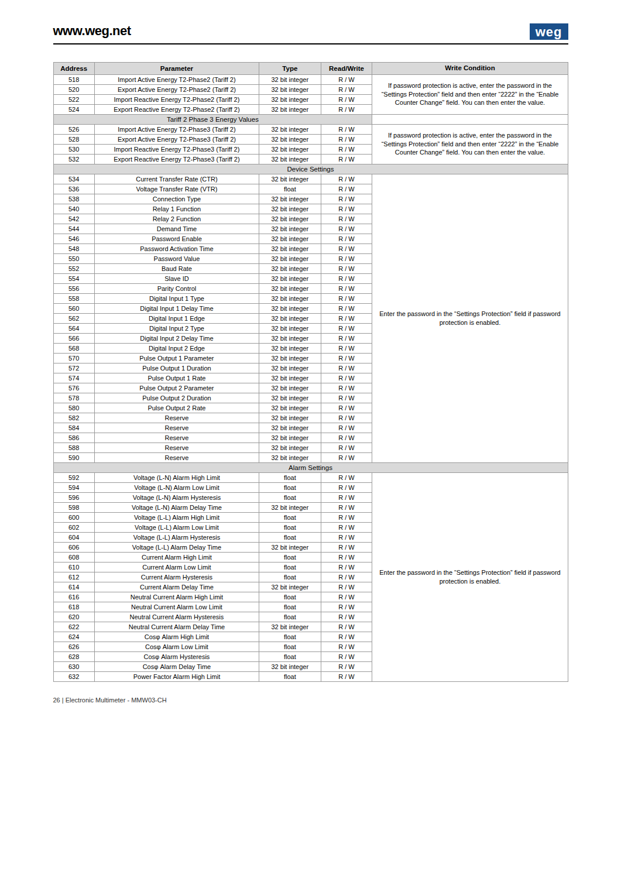www.weg.net
weg
| Address | Parameter | Type | Read/Write | Write Condition |
| --- | --- | --- | --- | --- |
| 518 | Import Active Energy T2-Phase2 (Tariff 2) | 32 bit integer | R / W | If password protection is active, enter the password in the “Settings Protection” field and then enter “2222” in the “Enable Counter Change” field. You can then enter the value. |
| 520 | Export Active Energy T2-Phase2 (Tariff 2) | 32 bit integer | R / W |
| 522 | Import Reactive Energy T2-Phase2 (Tariff 2) | 32 bit integer | R / W |
| 524 | Export Reactive Energy T2-Phase2 (Tariff 2) | 32 bit integer | R / W |
| Tariff 2 Phase 3 Energy Values | |
| 526 | Import Active Energy T2-Phase3 (Tariff 2) | 32 bit integer | R / W | If password protection is active, enter the password in the “Settings Protection” field and then enter “2222” in the “Enable Counter Change” field. You can then enter the value. |
| 528 | Export Active Energy T2-Phase3 (Tariff 2) | 32 bit integer | R / W |
| 530 | Import Reactive Energy T2-Phase3 (Tariff 2) | 32 bit integer | R / W |
| 532 | Export Reactive Energy T2-Phase3 (Tariff 2) | 32 bit integer | R / W |
| Device Settings |
| 534 | Current Transfer Rate (CTR) | 32 bit integer | R / W | Enter the password in the “Settings Protection” field if password protection is enabled. |
| 536 | Voltage Transfer Rate (VTR) | float | R / W |
| 538 | Connection Type | 32 bit integer | R / W |
| 540 | Relay 1 Function | 32 bit integer | R / W |
| 542 | Relay 2 Function | 32 bit integer | R / W |
| 544 | Demand Time | 32 bit integer | R / W |
| 546 | Password Enable | 32 bit integer | R / W |
| 548 | Password Activation Time | 32 bit integer | R / W |
| 550 | Password Value | 32 bit integer | R / W |
| 552 | Baud Rate | 32 bit integer | R / W |
| 554 | Slave ID | 32 bit integer | R / W |
| 556 | Parity Control | 32 bit integer | R / W |
| 558 | Digital Input 1 Type | 32 bit integer | R / W |
| 560 | Digital Input 1 Delay Time | 32 bit integer | R / W |
| 562 | Digital Input 1 Edge | 32 bit integer | R / W |
| 564 | Digital Input 2 Type | 32 bit integer | R / W |
| 566 | Digital Input 2 Delay Time | 32 bit integer | R / W |
| 568 | Digital Input 2 Edge | 32 bit integer | R / W |
| 570 | Pulse Output 1 Parameter | 32 bit integer | R / W |
| 572 | Pulse Output 1 Duration | 32 bit integer | R / W |
| 574 | Pulse Output 1 Rate | 32 bit integer | R / W |
| 576 | Pulse Output 2 Parameter | 32 bit integer | R / W |
| 578 | Pulse Output 2 Duration | 32 bit integer | R / W |
| 580 | Pulse Output 2 Rate | 32 bit integer | R / W |
| 582 | Reserve | 32 bit integer | R / W |
| 584 | Reserve | 32 bit integer | R / W |
| 586 | Reserve | 32 bit integer | R / W |
| 588 | Reserve | 32 bit integer | R / W |
| 590 | Reserve | 32 bit integer | R / W |
| Alarm Settings |
| 592 | Voltage (L-N) Alarm High Limit | float | R / W | Enter the password in the “Settings Protection” field if password protection is enabled. |
| 594 | Voltage (L-N) Alarm Low Limit | float | R / W |
| 596 | Voltage (L-N) Alarm Hysteresis | float | R / W |
| 598 | Voltage (L-N) Alarm Delay Time | 32 bit integer | R / W |
| 600 | Voltage (L-L) Alarm High Limit | float | R / W |
| 602 | Voltage (L-L) Alarm Low Limit | float | R / W |
| 604 | Voltage (L-L) Alarm Hysteresis | float | R / W |
| 606 | Voltage (L-L) Alarm Delay Time | 32 bit integer | R / W |
| 608 | Current Alarm High Limit | float | R / W |
| 610 | Current Alarm Low Limit | float | R / W |
| 612 | Current Alarm Hysteresis | float | R / W |
| 614 | Current Alarm Delay Time | 32 bit integer | R / W |
| 616 | Neutral Current Alarm High Limit | float | R / W |
| 618 | Neutral Current Alarm Low Limit | float | R / W |
| 620 | Neutral Current Alarm Hysteresis | float | R / W |
| 622 | Neutral Current Alarm Delay Time | 32 bit integer | R / W |
| 624 | Cosφ Alarm High Limit | float | R / W |
| 626 | Cosφ Alarm Low Limit | float | R / W |
| 628 | Cosφ Alarm Hysteresis | float | R / W |
| 630 | Cosφ Alarm Delay Time | 32 bit integer | R / W |
| 632 | Power Factor Alarm High Limit | float | R / W |
26 | Electronic Multimeter - MMW03-CH